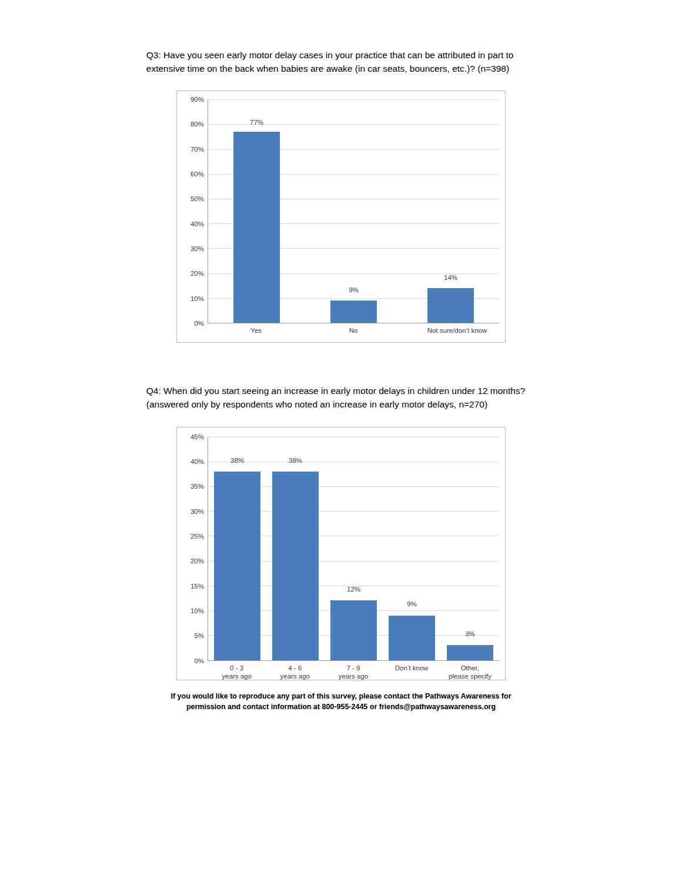Q3: Have you seen early motor delay cases in your practice that can be attributed in part to extensive time on the back when babies are awake (in car seats, bouncers, etc.)? (n=398)
90% 80% 70% 60% 50% 40% 30% 20% 10% 0%
77%
9%
14%
Yes
No
Not sure/don’t know
Q4: When did you start seeing an increase in early motor delays in children under 12 months? (answered only by respondents who noted an increase in early motor delays, n=270)
45% 40% 35% 30% 25% 20% 15% 10% 5% 0%
38%
38%
12%
9%
3%
0 - 3
years ago
4 - 6
years ago
7 - 9
years ago
Don’t know
Other,
please specify
If you would like to reproduce any part of this survey, please contact the Pathways Awareness for
permission and contact information at 800-955-2445 or friends@pathwaysawareness.org